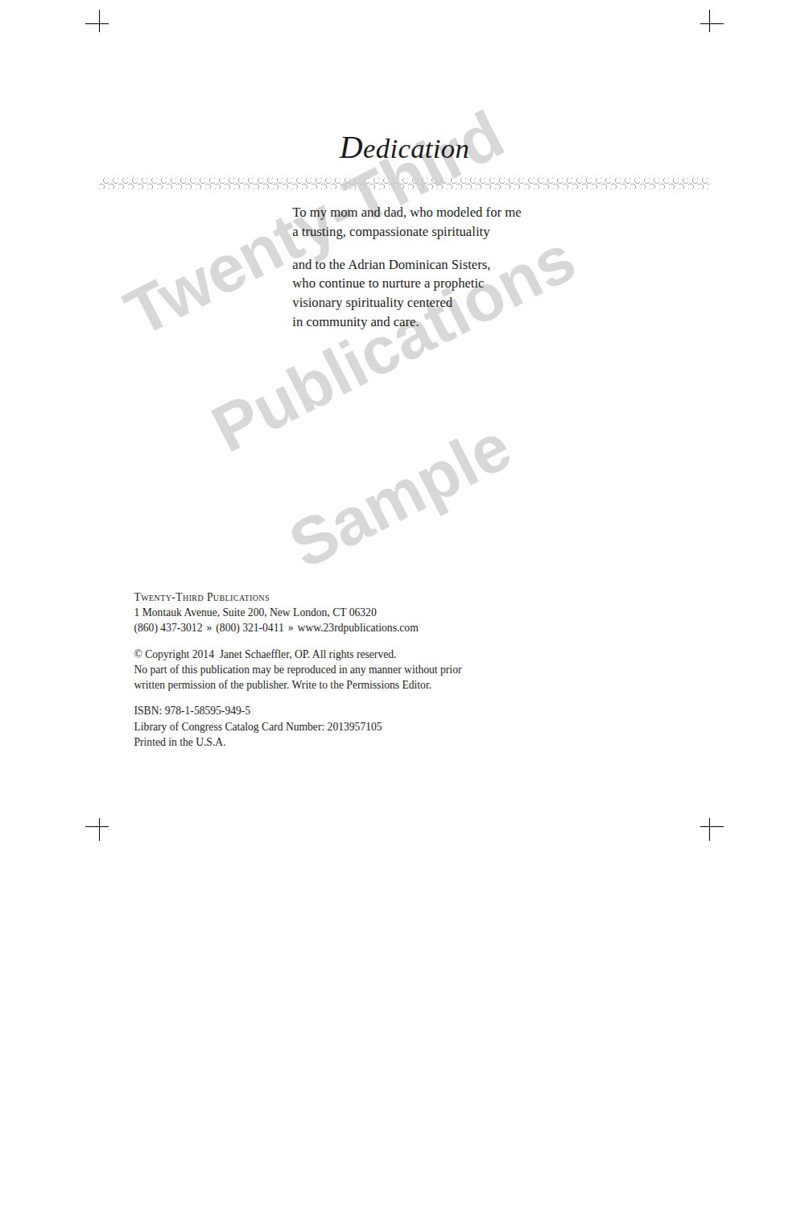Dedication
To my mom and dad, who modeled for me
a trusting, compassionate spirituality
and to the Adrian Dominican Sisters,
who continue to nurture a prophetic
visionary spirituality centered
in community and care.
Twenty-Third Publications
1 Montauk Avenue, Suite 200, New London, CT 06320
(860) 437-3012 » (800) 321-0411 » www.23rdpublications.com
© Copyright 2014 Janet Schaeffler, OP. All rights reserved.
No part of this publication may be reproduced in any manner without prior
written permission of the publisher. Write to the Permissions Editor.
ISBN: 978-1-58595-949-5
Library of Congress Catalog Card Number: 2013957105
Printed in the U.S.A.
Twenty-Third
Publications
Sample